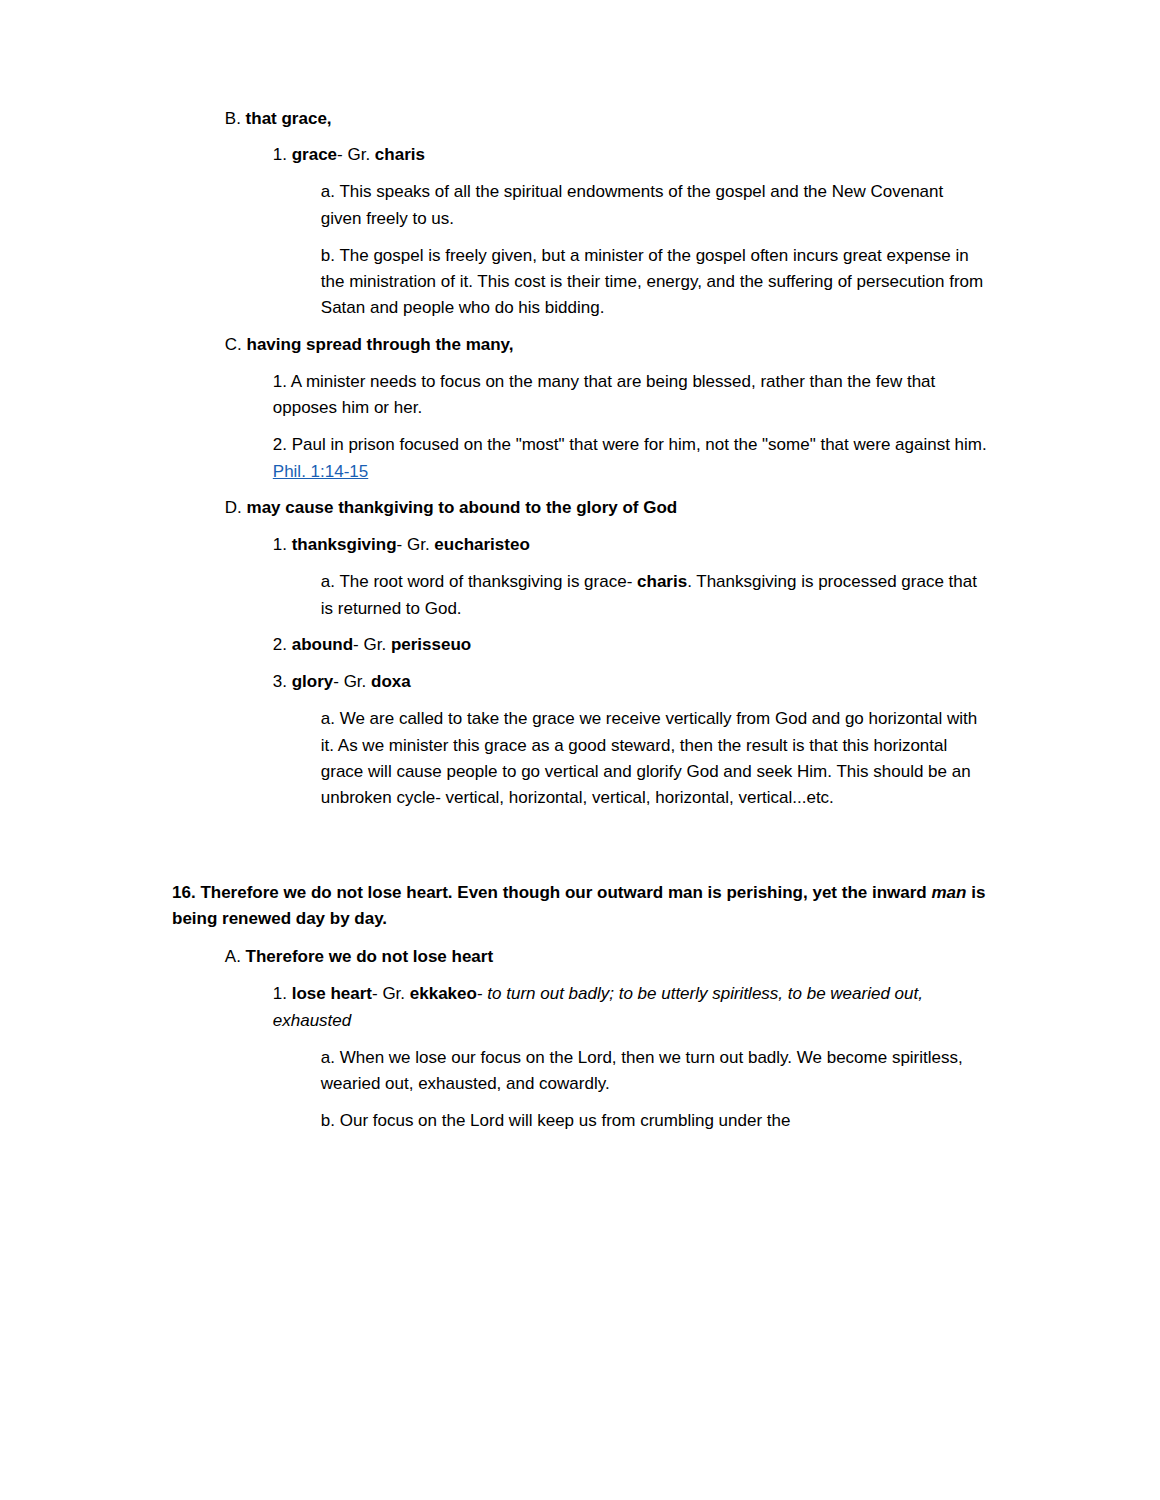B. that grace,
1. grace- Gr. charis
a. This speaks of all the spiritual endowments of the gospel and the New Covenant given freely to us.
b. The gospel is freely given, but a minister of the gospel often incurs great expense in the ministration of it. This cost is their time, energy, and the suffering of persecution from Satan and people who do his bidding.
C. having spread through the many,
1. A minister needs to focus on the many that are being blessed, rather than the few that opposes him or her.
2. Paul in prison focused on the "most" that were for him, not the "some" that were against him. Phil. 1:14-15
D. may cause thankgiving to abound to the glory of God
1. thanksgiving- Gr. eucharisteo
a. The root word of thanksgiving is grace- charis. Thanksgiving is processed grace that is returned to God.
2. abound- Gr. perisseuo
3. glory- Gr. doxa
a. We are called to take the grace we receive vertically from God and go horizontal with it. As we minister this grace as a good steward, then the result is that this horizontal grace will cause people to go vertical and glorify God and seek Him. This should be an unbroken cycle- vertical, horizontal, vertical, horizontal, vertical...etc.
16. Therefore we do not lose heart. Even though our outward man is perishing, yet the inward man is being renewed day by day.
A. Therefore we do not lose heart
1. lose heart- Gr. ekkakeo- to turn out badly; to be utterly spiritless, to be wearied out, exhausted
a. When we lose our focus on the Lord, then we turn out badly. We become spiritless, wearied out, exhausted, and cowardly.
b. Our focus on the Lord will keep us from crumbling under the